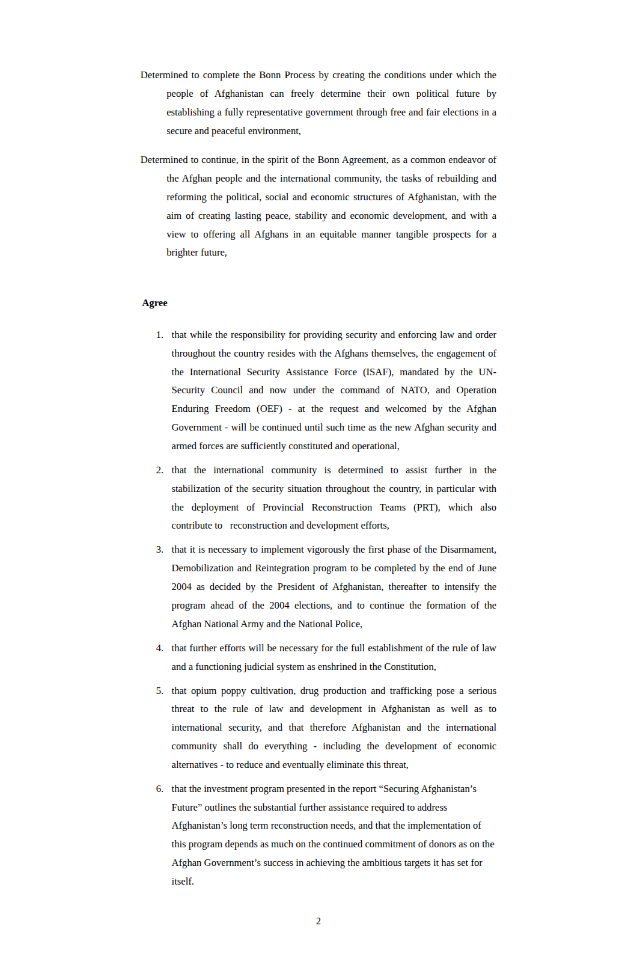Determined to complete the Bonn Process by creating the conditions under which the people of Afghanistan can freely determine their own political future by establishing a fully representative government through free and fair elections in a secure and peaceful environment,
Determined to continue, in the spirit of the Bonn Agreement, as a common endeavor of the Afghan people and the international community, the tasks of rebuilding and reforming the political, social and economic structures of Afghanistan, with the aim of creating lasting peace, stability and economic development, and with a view to offering all Afghans in an equitable manner tangible prospects for a brighter future,
Agree
that while the responsibility for providing security and enforcing law and order throughout the country resides with the Afghans themselves, the engagement of the International Security Assistance Force (ISAF), mandated by the UN-Security Council and now under the command of NATO, and Operation Enduring Freedom (OEF) - at the request and welcomed by the Afghan Government - will be continued until such time as the new Afghan security and armed forces are sufficiently constituted and operational,
that the international community is determined to assist further in the stabilization of the security situation throughout the country, in particular with the deployment of Provincial Reconstruction Teams (PRT), which also contribute to reconstruction and development efforts,
that it is necessary to implement vigorously the first phase of the Disarmament, Demobilization and Reintegration program to be completed by the end of June 2004 as decided by the President of Afghanistan, thereafter to intensify the program ahead of the 2004 elections, and to continue the formation of the Afghan National Army and the National Police,
that further efforts will be necessary for the full establishment of the rule of law and a functioning judicial system as enshrined in the Constitution,
that opium poppy cultivation, drug production and trafficking pose a serious threat to the rule of law and development in Afghanistan as well as to international security, and that therefore Afghanistan and the international community shall do everything - including the development of economic alternatives - to reduce and eventually eliminate this threat,
that the investment program presented in the report “Securing Afghanistan’s Future” outlines the substantial further assistance required to address Afghanistan’s long term reconstruction needs, and that the implementation of this program depends as much on the continued commitment of donors as on the Afghan Government’s success in achieving the ambitious targets it has set for itself.
2